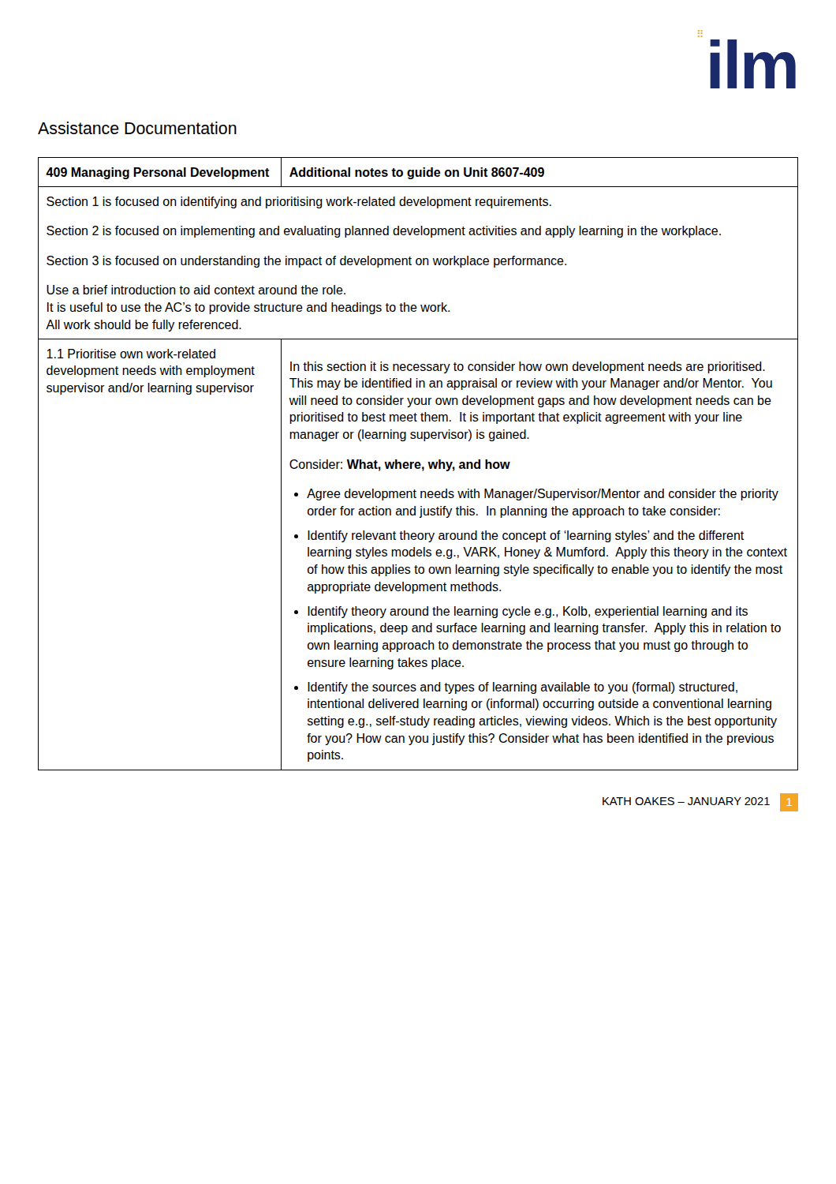⠿ilm
Assistance Documentation
| 409 Managing Personal Development | Additional notes to guide on Unit 8607-409 |
| --- | --- |
| Section 1 is focused on identifying and prioritising work-related development requirements. Section 2 is focused on implementing and evaluating planned development activities and apply learning in the workplace. Section 3 is focused on understanding the impact of development on workplace performance. Use a brief introduction to aid context around the role. It is useful to use the AC’s to provide structure and headings to the work. All work should be fully referenced. |
| 1.1 Prioritise own work-related development needs with employment supervisor and/or learning supervisor | In this section it is necessary to consider how own development needs are prioritised. This may be identified in an appraisal or review with your Manager and/or Mentor. You will need to consider your own development gaps and how development needs can be prioritised to best meet them. It is important that explicit agreement with your line manager or (learning supervisor) is gained. Consider: What, where, why, and how Agree development needs with Manager/Supervisor/Mentor and consider the priority order for action and justify this. In planning the approach to take consider: Identify relevant theory around the concept of ‘learning styles’ and the different learning styles models e.g., VARK, Honey & Mumford. Apply this theory in the context of how this applies to own learning style specifically to enable you to identify the most appropriate development methods. Identify theory around the learning cycle e.g., Kolb, experiential learning and its implications, deep and surface learning and learning transfer. Apply this in relation to own learning approach to demonstrate the process that you must go through to ensure learning takes place. Identify the sources and types of learning available to you (formal) structured, intentional delivered learning or (informal) occurring outside a conventional learning setting e.g., self-study reading articles, viewing videos. Which is the best opportunity for you? How can you justify this? Consider what has been identified in the previous points. |
KATH OAKES – JANUARY 2021 1